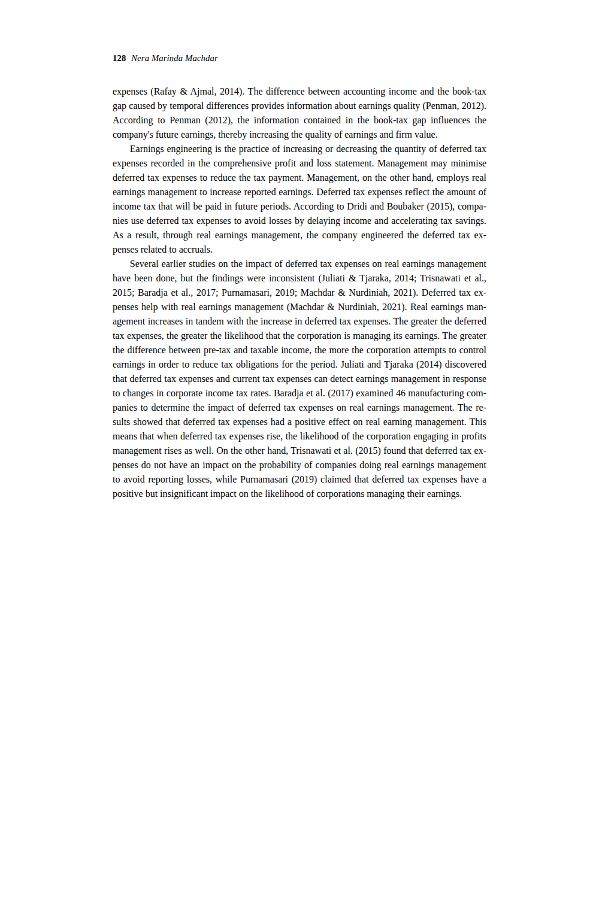128 Nera Marinda Machdar
expenses (Rafay & Ajmal, 2014). The difference between accounting income and the book-tax gap caused by temporal differences provides information about earnings quality (Penman, 2012). According to Penman (2012), the information contained in the book-tax gap influences the company's future earnings, thereby increasing the quality of earnings and firm value.
Earnings engineering is the practice of increasing or decreasing the quantity of deferred tax expenses recorded in the comprehensive profit and loss statement. Management may minimise deferred tax expenses to reduce the tax payment. Management, on the other hand, employs real earnings management to increase reported earnings. Deferred tax expenses reflect the amount of income tax that will be paid in future periods. According to Dridi and Boubaker (2015), companies use deferred tax expenses to avoid losses by delaying income and accelerating tax savings. As a result, through real earnings management, the company engineered the deferred tax expenses related to accruals.
Several earlier studies on the impact of deferred tax expenses on real earnings management have been done, but the findings were inconsistent (Juliati & Tjaraka, 2014; Trisnawati et al., 2015; Baradja et al., 2017; Purnamasari, 2019; Machdar & Nurdiniah, 2021). Deferred tax expenses help with real earnings management (Machdar & Nurdiniah, 2021). Real earnings management increases in tandem with the increase in deferred tax expenses. The greater the deferred tax expenses, the greater the likelihood that the corporation is managing its earnings. The greater the difference between pre-tax and taxable income, the more the corporation attempts to control earnings in order to reduce tax obligations for the period. Juliati and Tjaraka (2014) discovered that deferred tax expenses and current tax expenses can detect earnings management in response to changes in corporate income tax rates. Baradja et al. (2017) examined 46 manufacturing companies to determine the impact of deferred tax expenses on real earnings management. The results showed that deferred tax expenses had a positive effect on real earning management. This means that when deferred tax expenses rise, the likelihood of the corporation engaging in profits management rises as well. On the other hand, Trisnawati et al. (2015) found that deferred tax expenses do not have an impact on the probability of companies doing real earnings management to avoid reporting losses, while Purnamasari (2019) claimed that deferred tax expenses have a positive but insignificant impact on the likelihood of corporations managing their earnings.